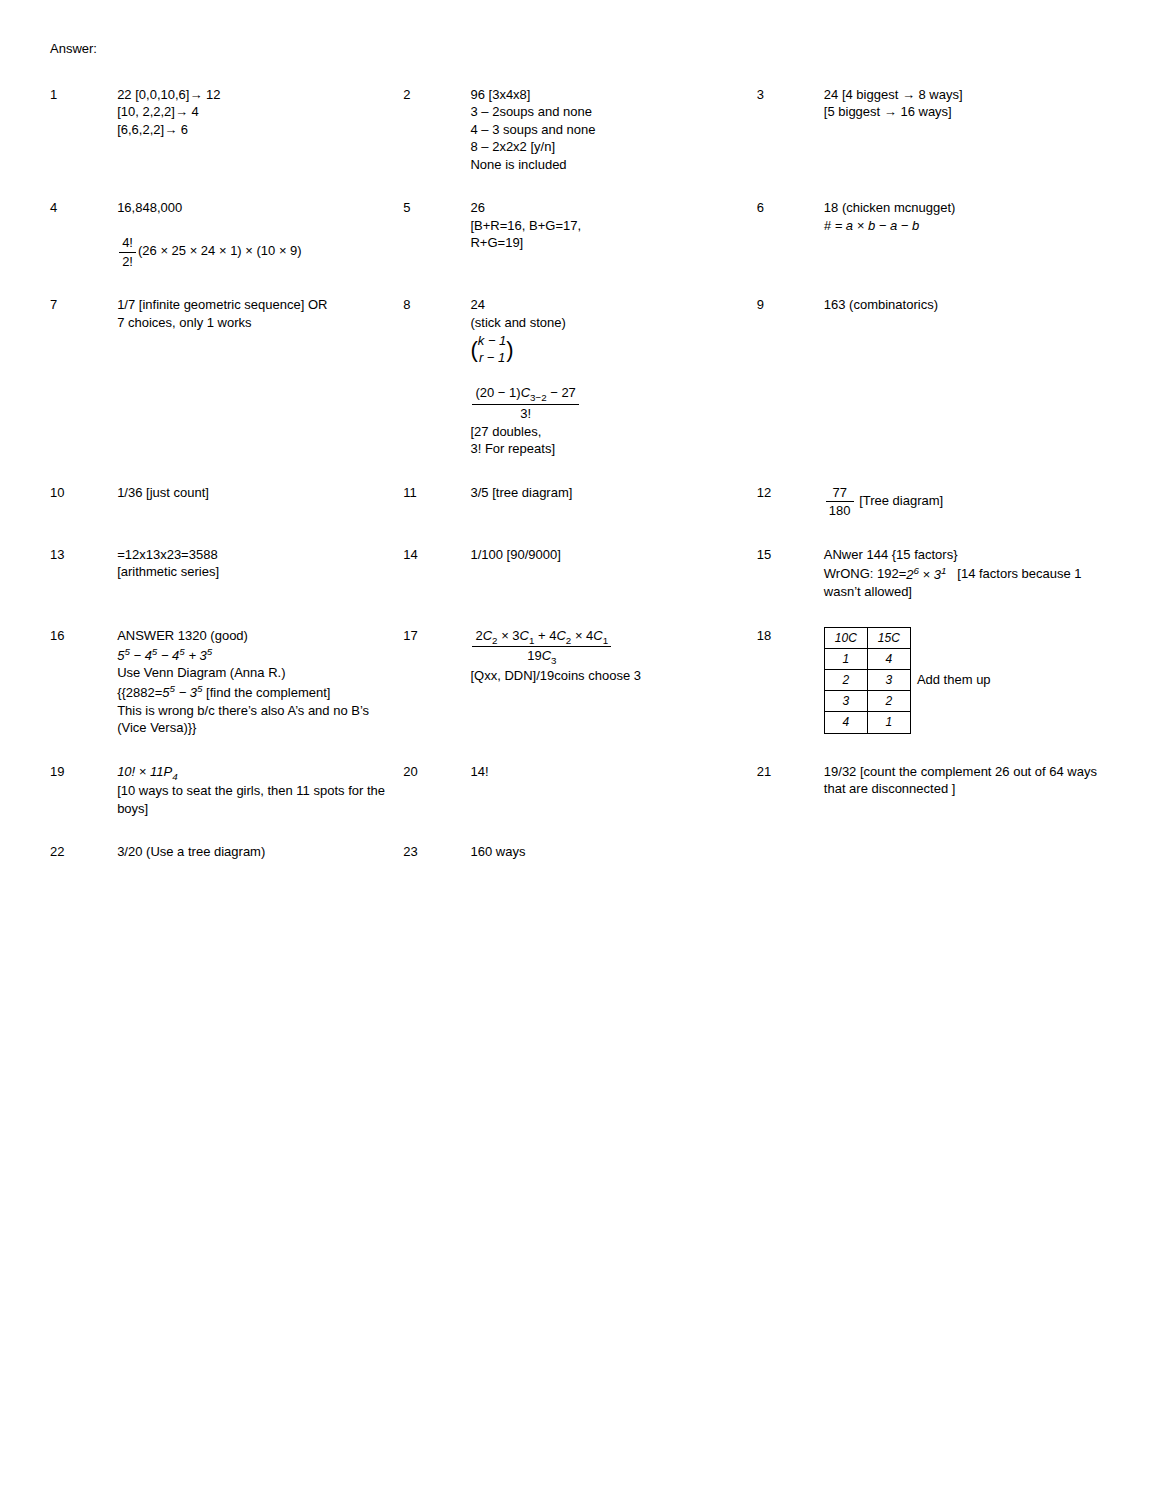Answer:
| 1 | 22 [0,0,10,6] 12 [10, 2,2,2] 4 [6,6,2,2] 6 | 2 | 96 [3x4x8] 3 – 2soups and none 4 – 3 soups and none 8 – 2x2x2 [y/n] None is included | 3 | 24 [4 biggest 8 ways] [5 biggest 16 ways] |
| 4 | 16,848,000 4! 2! (26 × 25 × 24 × 1) × (10 × 9) | 5 | 26 [B+R=16, B+G=17, R+G=19] | 6 | 18 (chicken mcnugget) # = a × b − a − b |
| 7 | 1/7 [infinite geometric sequence] OR 7 choices, only 1 works | 8 | 24 (stick and stone) ( k − 1 r − 1 ) (20 − 1) C 3−2 − 27 3! [27 doubles, 3! For repeats] | 9 | 163 (combinatorics) |
| 10 | 1/36 [just count] | 11 | 3/5 [tree diagram] | 12 | 77 180 [Tree diagram] |
| 13 | =12x13x23=3588 [arithmetic series] | 14 | 1/100 [90/9000] | 15 | ANwer 144 {15 factors} WrONG: 192= 2 6 × 3 1 [14 factors because 1 wasn’t allowed] |
| 16 | ANSWER 1320 (good) 5 5 − 4 5 − 4 5 + 3 5 Use Venn Diagram (Anna R.) {{2882= 5 5 − 3 5 [find the complement] This is wrong b/c there’s also A’s and no B’s (Vice Versa)}} | 17 | 2 C 2 × 3 C 1 + 4 C 2 × 4 C 1 19 C 3 [Qxx, DDN]/19coins choose 3 | 18 | / 10 C / 15 C / / 1 / 4 / / 2 / 3 / / 3 / 2 / / 4 / 1 / Add them up |
| 19 | 10! × 11P 4 [10 ways to seat the girls, then 11 spots for the boys] | 20 | 14! | 21 | 19/32 [count the complement 26 out of 64 ways that are disconnected ] |
| 22 | 3/20 (Use a tree diagram) | 23 | 160 ways | | |